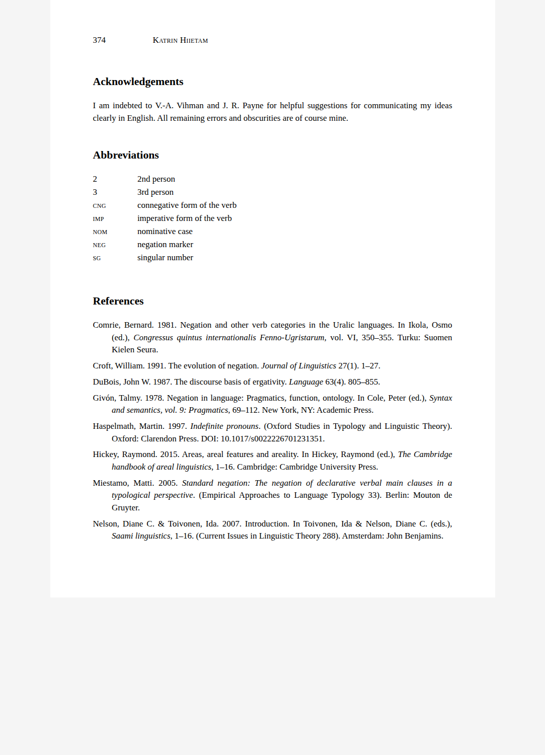374 Katrin Hiietam
Acknowledgements
I am indebted to V.-A. Vihman and J. R. Payne for helpful suggestions for communicating my ideas clearly in English. All remaining errors and obscurities are of course mine.
Abbreviations
| 2 | 2nd person |
| 3 | 3rd person |
| cng | connegative form of the verb |
| imp | imperative form of the verb |
| nom | nominative case |
| neg | negation marker |
| sg | singular number |
References
Comrie, Bernard. 1981. Negation and other verb categories in the Uralic languages. In Ikola, Osmo (ed.), Congressus quintus internationalis Fenno-Ugristarum, vol. VI, 350–355. Turku: Suomen Kielen Seura.
Croft, William. 1991. The evolution of negation. Journal of Linguistics 27(1). 1–27.
DuBois, John W. 1987. The discourse basis of ergativity. Language 63(4). 805–855.
Givón, Talmy. 1978. Negation in language: Pragmatics, function, ontology. In Cole, Peter (ed.), Syntax and semantics, vol. 9: Pragmatics, 69–112. New York, NY: Academic Press.
Haspelmath, Martin. 1997. Indefinite pronouns. (Oxford Studies in Typology and Linguistic Theory). Oxford: Clarendon Press. DOI: 10.1017/s0022226701231351.
Hickey, Raymond. 2015. Areas, areal features and areality. In Hickey, Raymond (ed.), The Cambridge handbook of areal linguistics, 1–16. Cambridge: Cambridge University Press.
Miestamo, Matti. 2005. Standard negation: The negation of declarative verbal main clauses in a typological perspective. (Empirical Approaches to Language Typology 33). Berlin: Mouton de Gruyter.
Nelson, Diane C. & Toivonen, Ida. 2007. Introduction. In Toivonen, Ida & Nelson, Diane C. (eds.), Saami linguistics, 1–16. (Current Issues in Linguistic Theory 288). Amsterdam: John Benjamins.